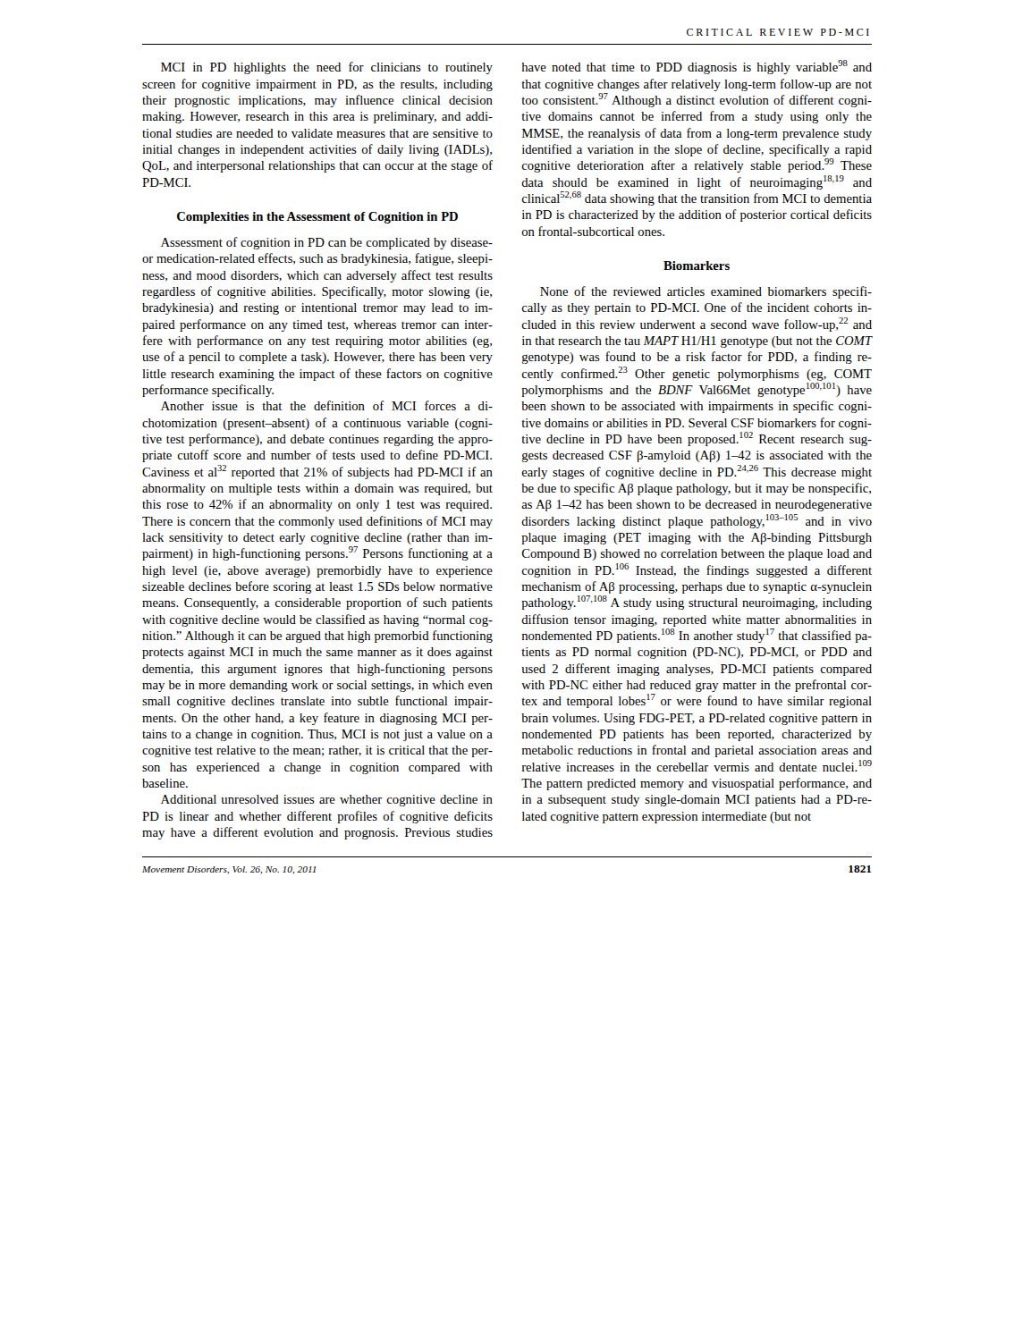Critical Review PD-MCI
MCI in PD highlights the need for clinicians to routinely screen for cognitive impairment in PD, as the results, including their prognostic implications, may influence clinical decision making. However, research in this area is preliminary, and additional studies are needed to validate measures that are sensitive to initial changes in independent activities of daily living (IADLs), QoL, and interpersonal relationships that can occur at the stage of PD-MCI.
Complexities in the Assessment of Cognition in PD
Assessment of cognition in PD can be complicated by disease- or medication-related effects, such as bradykinesia, fatigue, sleepiness, and mood disorders, which can adversely affect test results regardless of cognitive abilities. Specifically, motor slowing (ie, bradykinesia) and resting or intentional tremor may lead to impaired performance on any timed test, whereas tremor can interfere with performance on any test requiring motor abilities (eg, use of a pencil to complete a task). However, there has been very little research examining the impact of these factors on cognitive performance specifically.
Another issue is that the definition of MCI forces a dichotomization (present–absent) of a continuous variable (cognitive test performance), and debate continues regarding the appropriate cutoff score and number of tests used to define PD-MCI. Caviness et al32 reported that 21% of subjects had PD-MCI if an abnormality on multiple tests within a domain was required, but this rose to 42% if an abnormality on only 1 test was required. There is concern that the commonly used definitions of MCI may lack sensitivity to detect early cognitive decline (rather than impairment) in high-functioning persons.97 Persons functioning at a high level (ie, above average) premorbidly have to experience sizeable declines before scoring at least 1.5 SDs below normative means. Consequently, a considerable proportion of such patients with cognitive decline would be classified as having “normal cognition.” Although it can be argued that high premorbid functioning protects against MCI in much the same manner as it does against dementia, this argument ignores that high-functioning persons may be in more demanding work or social settings, in which even small cognitive declines translate into subtle functional impairments. On the other hand, a key feature in diagnosing MCI pertains to a change in cognition. Thus, MCI is not just a value on a cognitive test relative to the mean; rather, it is critical that the person has experienced a change in cognition compared with baseline.
Additional unresolved issues are whether cognitive decline in PD is linear and whether different profiles of cognitive deficits may have a different evolution and prognosis. Previous studies have noted that time to PDD diagnosis is highly variable98 and that cognitive changes after relatively long-term follow-up are not too consistent.97 Although a distinct evolution of different cognitive domains cannot be inferred from a study using only the MMSE, the reanalysis of data from a long-term prevalence study identified a variation in the slope of decline, specifically a rapid cognitive deterioration after a relatively stable period.99 These data should be examined in light of neuroimaging18,19 and clinical52,68 data showing that the transition from MCI to dementia in PD is characterized by the addition of posterior cortical deficits on frontal-subcortical ones.
Biomarkers
None of the reviewed articles examined biomarkers specifically as they pertain to PD-MCI. One of the incident cohorts included in this review underwent a second wave follow-up,22 and in that research the tau MAPT H1/H1 genotype (but not the COMT genotype) was found to be a risk factor for PDD, a finding recently confirmed.23 Other genetic polymorphisms (eg, COMT polymorphisms and the BDNF Val66Met genotype100,101) have been shown to be associated with impairments in specific cognitive domains or abilities in PD. Several CSF biomarkers for cognitive decline in PD have been proposed.102 Recent research suggests decreased CSF β-amyloid (Aβ) 1–42 is associated with the early stages of cognitive decline in PD.24,26 This decrease might be due to specific Aβ plaque pathology, but it may be nonspecific, as Aβ 1–42 has been shown to be decreased in neurodegenerative disorders lacking distinct plaque pathology,103–105 and in vivo plaque imaging (PET imaging with the Aβ-binding Pittsburgh Compound B) showed no correlation between the plaque load and cognition in PD.106 Instead, the findings suggested a different mechanism of Aβ processing, perhaps due to synaptic α-synuclein pathology.107,108 A study using structural neuroimaging, including diffusion tensor imaging, reported white matter abnormalities in nondemented PD patients.108 In another study17 that classified patients as PD normal cognition (PD-NC), PD-MCI, or PDD and used 2 different imaging analyses, PD-MCI patients compared with PD-NC either had reduced gray matter in the prefrontal cortex and temporal lobes17 or were found to have similar regional brain volumes. Using FDG-PET, a PD-related cognitive pattern in nondemented PD patients has been reported, characterized by metabolic reductions in frontal and parietal association areas and relative increases in the cerebellar vermis and dentate nuclei.109 The pattern predicted memory and visuospatial performance, and in a subsequent study single-domain MCI patients had a PD-related cognitive pattern expression intermediate (but not
Movement Disorders, Vol. 26, No. 10, 2011 1821